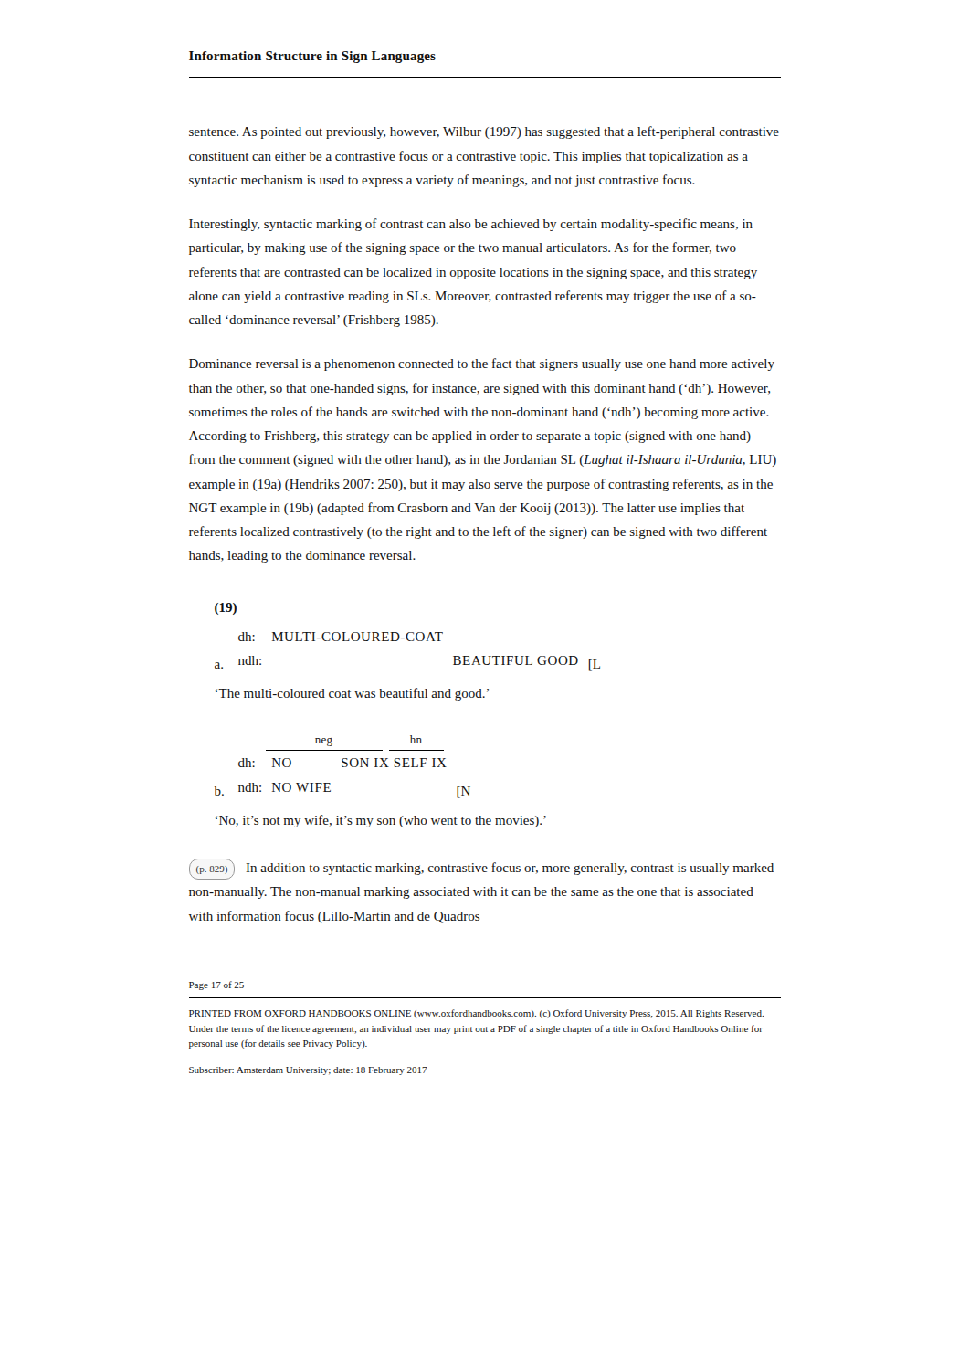Information Structure in Sign Languages
sentence. As pointed out previously, however, Wilbur (1997) has suggested that a left-peripheral contrastive constituent can either be a contrastive focus or a contrastive topic. This implies that topicalization as a syntactic mechanism is used to express a variety of meanings, and not just contrastive focus.
Interestingly, syntactic marking of contrast can also be achieved by certain modality-specific means, in particular, by making use of the signing space or the two manual articulators. As for the former, two referents that are contrasted can be localized in opposite locations in the signing space, and this strategy alone can yield a contrastive reading in SLs. Moreover, contrasted referents may trigger the use of a so-called ‘dominance reversal’ (Frishberg 1985).
Dominance reversal is a phenomenon connected to the fact that signers usually use one hand more actively than the other, so that one-handed signs, for instance, are signed with this dominant hand (‘dh’). However, sometimes the roles of the hands are switched with the non-dominant hand (‘ndh’) becoming more active. According to Frishberg, this strategy can be applied in order to separate a topic (signed with one hand) from the comment (signed with the other hand), as in the Jordanian SL (Lughat il-Ishaara il-Urdunia, LIU) example in (19a) (Hendriks 2007: 250), but it may also serve the purpose of contrasting referents, as in the NGT example in (19b) (adapted from Crasborn and Van der Kooij (2013)). The latter use implies that referents localized contrastively (to the right and to the left of the signer) can be signed with two different hands, leading to the dominance reversal.
(19)
a.
| dh: | MULTI-COLOURED-COAT | |
| ndh: | | BEAUTIFUL GOOD |
[L
‘The multi-coloured coat was beautiful and good.’
neg hn
b.
| dh: | NO | SON IX SELF IX |
| ndh: | NO WIFE | |
[N
‘No, it’s not my wife, it’s my son (who went to the movies).’
(p. 829) In addition to syntactic marking, contrastive focus or, more generally, contrast is usually marked non-manually. The non-manual marking associated with it can be the same as the one that is associated with information focus (Lillo-Martin and de Quadros
Page 17 of 25
PRINTED FROM OXFORD HANDBOOKS ONLINE (www.oxfordhandbooks.com). (c) Oxford University Press, 2015. All Rights Reserved. Under the terms of the licence agreement, an individual user may print out a PDF of a single chapter of a title in Oxford Handbooks Online for personal use (for details see Privacy Policy).
Subscriber: Amsterdam University; date: 18 February 2017